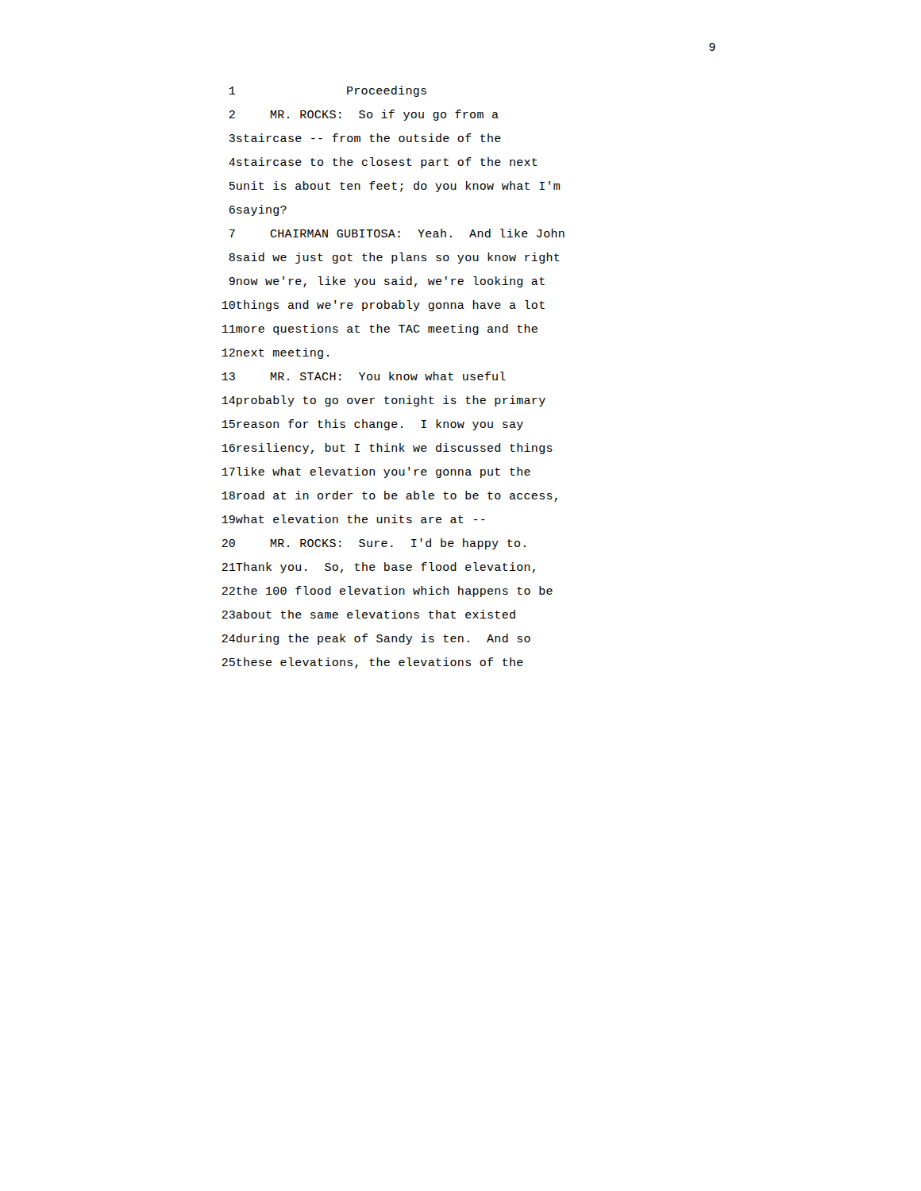9
| 1 | Proceedings |
| 2 | MR. ROCKS: So if you go from a |
| 3 | staircase -- from the outside of the |
| 4 | staircase to the closest part of the next |
| 5 | unit is about ten feet; do you know what I'm |
| 6 | saying? |
| 7 | CHAIRMAN GUBITOSA: Yeah. And like John |
| 8 | said we just got the plans so you know right |
| 9 | now we're, like you said, we're looking at |
| 10 | things and we're probably gonna have a lot |
| 11 | more questions at the TAC meeting and the |
| 12 | next meeting. |
| 13 | MR. STACH: You know what useful |
| 14 | probably to go over tonight is the primary |
| 15 | reason for this change. I know you say |
| 16 | resiliency, but I think we discussed things |
| 17 | like what elevation you're gonna put the |
| 18 | road at in order to be able to be to access, |
| 19 | what elevation the units are at -- |
| 20 | MR. ROCKS: Sure. I'd be happy to. |
| 21 | Thank you. So, the base flood elevation, |
| 22 | the 100 flood elevation which happens to be |
| 23 | about the same elevations that existed |
| 24 | during the peak of Sandy is ten. And so |
| 25 | these elevations, the elevations of the |